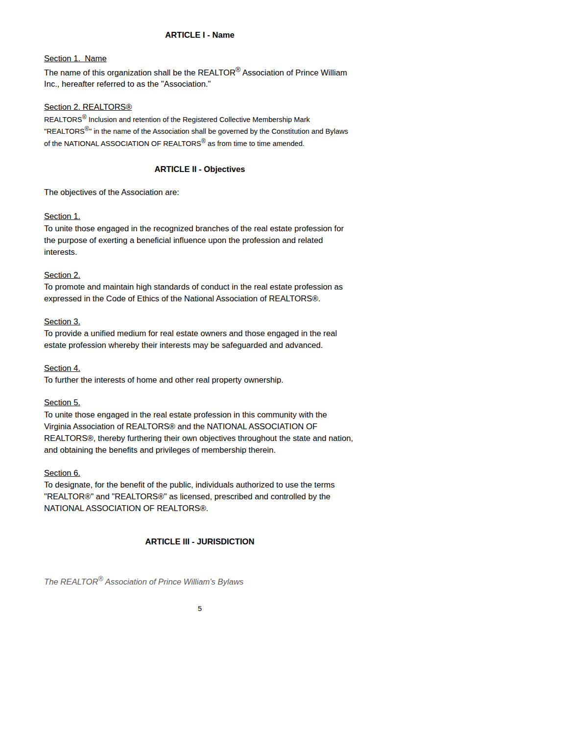ARTICLE I - Name
Section 1. Name
The name of this organization shall be the REALTOR® Association of Prince William Inc., hereafter referred to as the "Association."
Section 2. REALTORS®
REALTORS® Inclusion and retention of the Registered Collective Membership Mark "REALTORS®" in the name of the Association shall be governed by the Constitution and Bylaws of the NATIONAL ASSOCIATION OF REALTORS® as from time to time amended.
ARTICLE II - Objectives
The objectives of the Association are:
Section 1.
To unite those engaged in the recognized branches of the real estate profession for the purpose of exerting a beneficial influence upon the profession and related interests.
Section 2.
To promote and maintain high standards of conduct in the real estate profession as expressed in the Code of Ethics of the National Association of REALTORS®.
Section 3.
To provide a unified medium for real estate owners and those engaged in the real estate profession whereby their interests may be safeguarded and advanced.
Section 4.
To further the interests of home and other real property ownership.
Section 5.
To unite those engaged in the real estate profession in this community with the Virginia Association of REALTORS® and the NATIONAL ASSOCIATION OF REALTORS®, thereby furthering their own objectives throughout the state and nation, and obtaining the benefits and privileges of membership therein.
Section 6.
To designate, for the benefit of the public, individuals authorized to use the terms "REALTOR®" and "REALTORS®" as licensed, prescribed and controlled by the NATIONAL ASSOCIATION OF REALTORS®.
ARTICLE III - JURISDICTION
The REALTOR® Association of Prince William's Bylaws
5